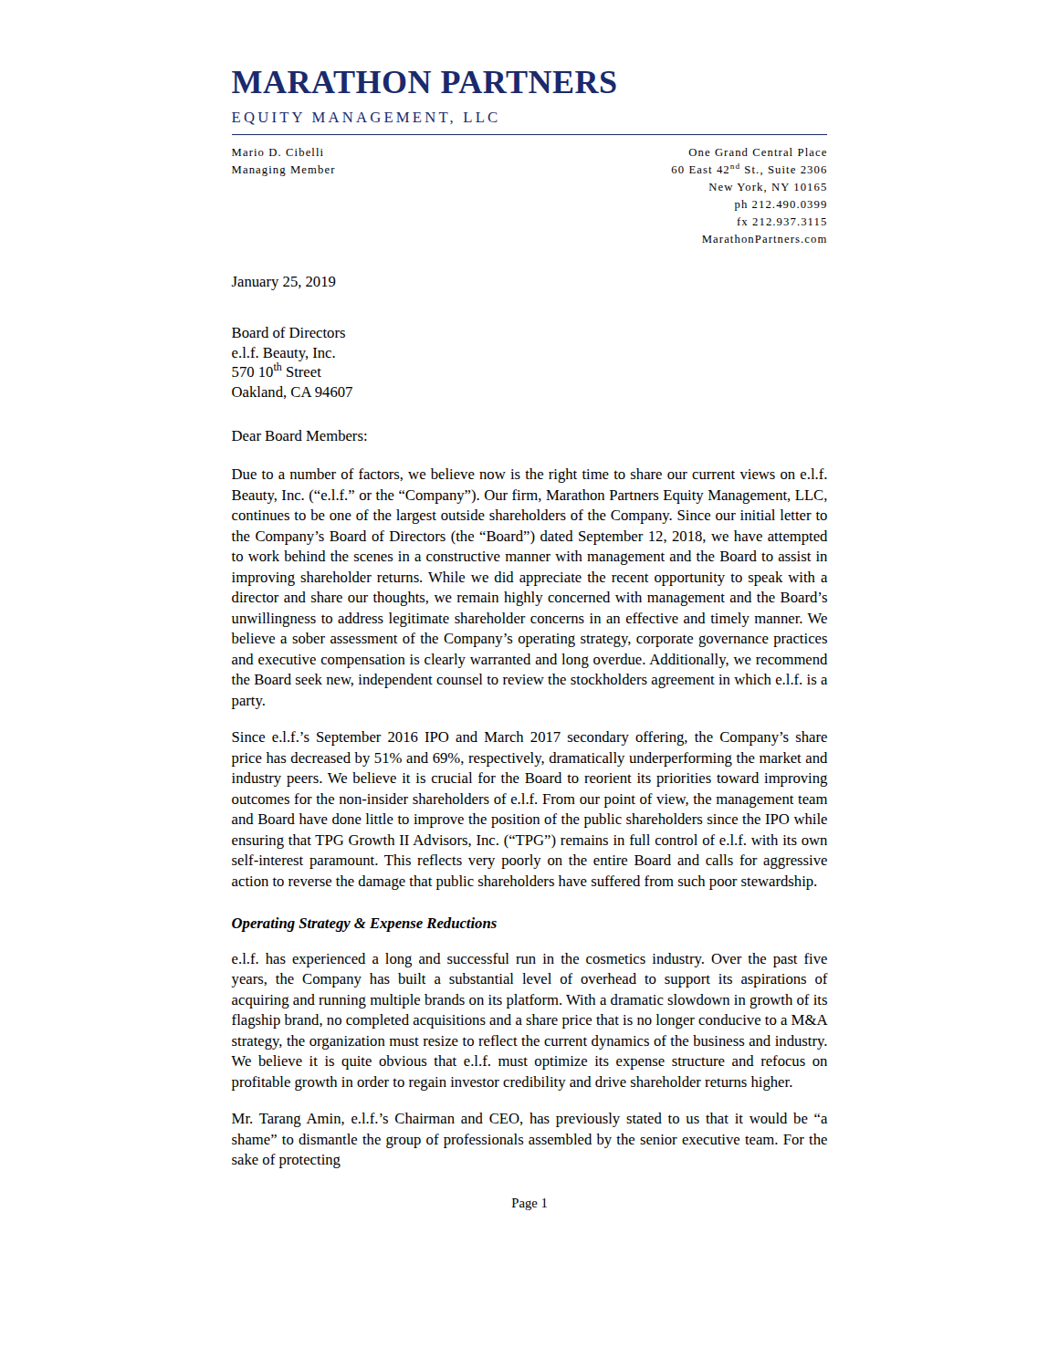MARATHON PARTNERS
EQUITY MANAGEMENT, LLC
| Mario D. Cibelli Managing Member | One Grand Central Place 60 East 42 nd St., Suite 2306 New York, NY 10165 ph 212.490.0399 fx 212.937.3115 MarathonPartners.com |
January 25, 2019
Board of Directors
e.l.f. Beauty, Inc.
570 10th Street
Oakland, CA 94607
Dear Board Members:
Due to a number of factors, we believe now is the right time to share our current views on e.l.f. Beauty, Inc. (“e.l.f.” or the “Company”). Our firm, Marathon Partners Equity Management, LLC, continues to be one of the largest outside shareholders of the Company. Since our initial letter to the Company’s Board of Directors (the “Board”) dated September 12, 2018, we have attempted to work behind the scenes in a constructive manner with management and the Board to assist in improving shareholder returns. While we did appreciate the recent opportunity to speak with a director and share our thoughts, we remain highly concerned with management and the Board’s unwillingness to address legitimate shareholder concerns in an effective and timely manner. We believe a sober assessment of the Company’s operating strategy, corporate governance practices and executive compensation is clearly warranted and long overdue. Additionally, we recommend the Board seek new, independent counsel to review the stockholders agreement in which e.l.f. is a party.
Since e.l.f.’s September 2016 IPO and March 2017 secondary offering, the Company’s share price has decreased by 51% and 69%, respectively, dramatically underperforming the market and industry peers. We believe it is crucial for the Board to reorient its priorities toward improving outcomes for the non-insider shareholders of e.l.f. From our point of view, the management team and Board have done little to improve the position of the public shareholders since the IPO while ensuring that TPG Growth II Advisors, Inc. (“TPG”) remains in full control of e.l.f. with its own self-interest paramount. This reflects very poorly on the entire Board and calls for aggressive action to reverse the damage that public shareholders have suffered from such poor stewardship.
Operating Strategy & Expense Reductions
e.l.f. has experienced a long and successful run in the cosmetics industry. Over the past five years, the Company has built a substantial level of overhead to support its aspirations of acquiring and running multiple brands on its platform. With a dramatic slowdown in growth of its flagship brand, no completed acquisitions and a share price that is no longer conducive to a M&A strategy, the organization must resize to reflect the current dynamics of the business and industry. We believe it is quite obvious that e.l.f. must optimize its expense structure and refocus on profitable growth in order to regain investor credibility and drive shareholder returns higher.
Mr. Tarang Amin, e.l.f.’s Chairman and CEO, has previously stated to us that it would be “a shame” to dismantle the group of professionals assembled by the senior executive team. For the sake of protecting
Page 1